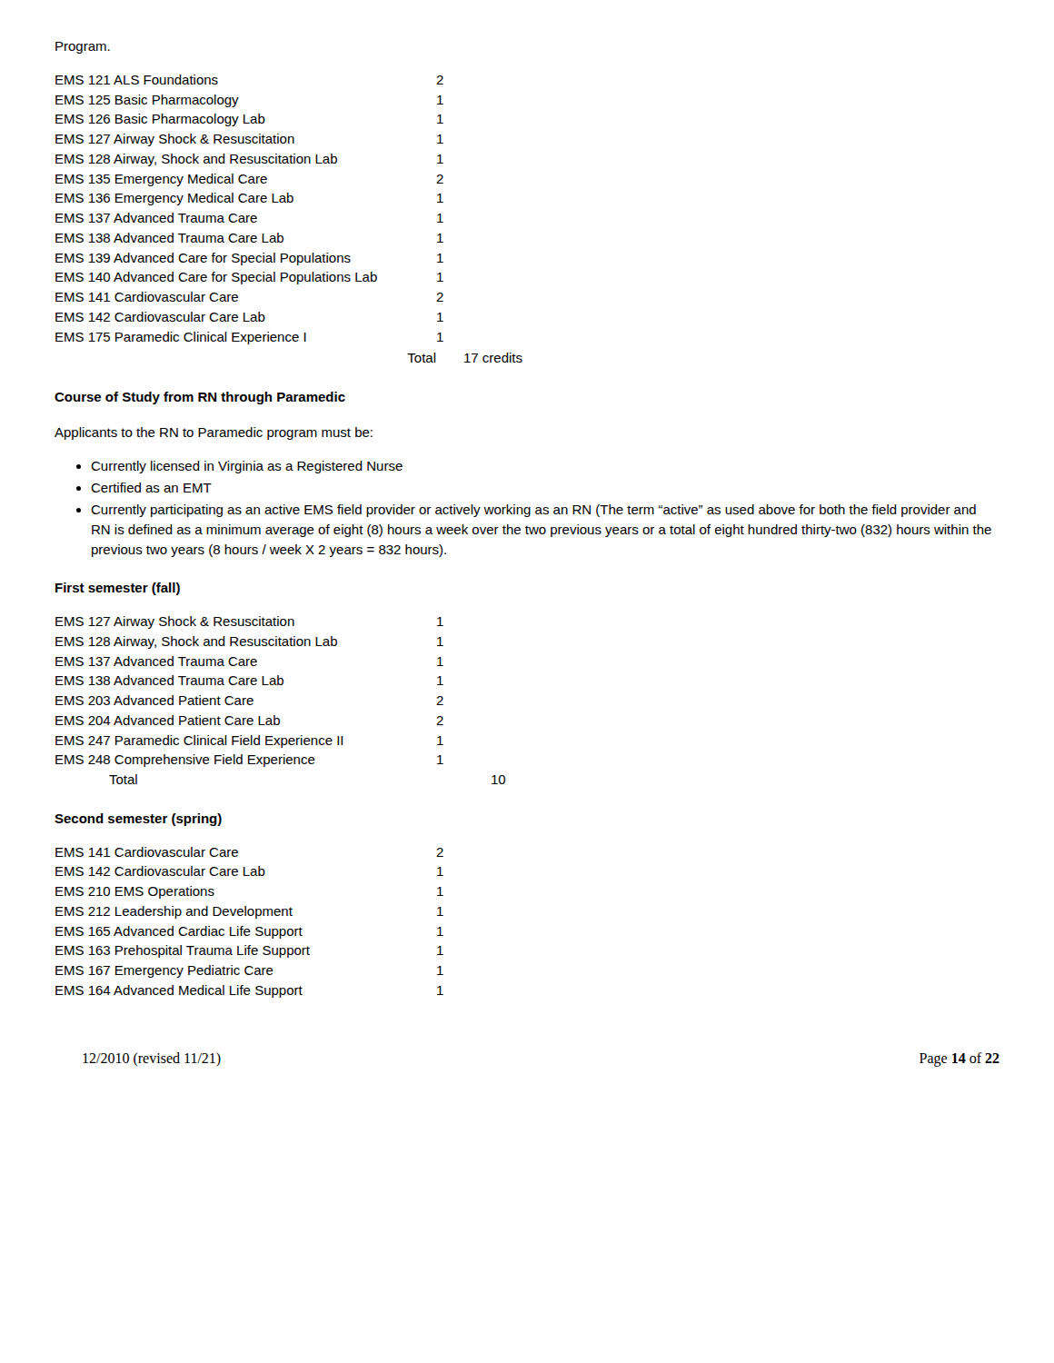Program.
EMS 121 ALS Foundations 2
EMS 125 Basic Pharmacology 1
EMS 126 Basic Pharmacology Lab 1
EMS 127 Airway Shock & Resuscitation 1
EMS 128 Airway, Shock and Resuscitation Lab 1
EMS 135 Emergency Medical Care 2
EMS 136 Emergency Medical Care Lab 1
EMS 137 Advanced Trauma Care 1
EMS 138 Advanced Trauma Care Lab 1
EMS 139 Advanced Care for Special Populations 1
EMS 140 Advanced Care for Special Populations Lab 1
EMS 141 Cardiovascular Care 2
EMS 142 Cardiovascular Care Lab 1
EMS 175 Paramedic Clinical Experience I 1
Total 17 credits
Course of Study from RN through Paramedic
Applicants to the RN to Paramedic program must be:
Currently licensed in Virginia as a Registered Nurse
Certified as an EMT
Currently participating as an active EMS field provider or actively working as an RN (The term “active” as used above for both the field provider and RN is defined as a minimum average of eight (8) hours a week over the two previous years or a total of eight hundred thirty-two (832) hours within the previous two years (8 hours / week X 2 years = 832 hours).
First semester (fall)
EMS 127 Airway Shock & Resuscitation 1
EMS 128 Airway, Shock and Resuscitation Lab 1
EMS 137 Advanced Trauma Care 1
EMS 138 Advanced Trauma Care Lab 1
EMS 203 Advanced Patient Care 2
EMS 204 Advanced Patient Care Lab 2
EMS 247 Paramedic Clinical Field Experience II 1
EMS 248 Comprehensive Field Experience 1
Total 10
Second semester (spring)
EMS 141 Cardiovascular Care 2
EMS 142 Cardiovascular Care Lab 1
EMS 210 EMS Operations 1
EMS 212 Leadership and Development 1
EMS 165 Advanced Cardiac Life Support 1
EMS 163 Prehospital Trauma Life Support 1
EMS 167 Emergency Pediatric Care 1
EMS 164 Advanced Medical Life Support 1
12/2010 (revised 11/21) Page 14 of 22